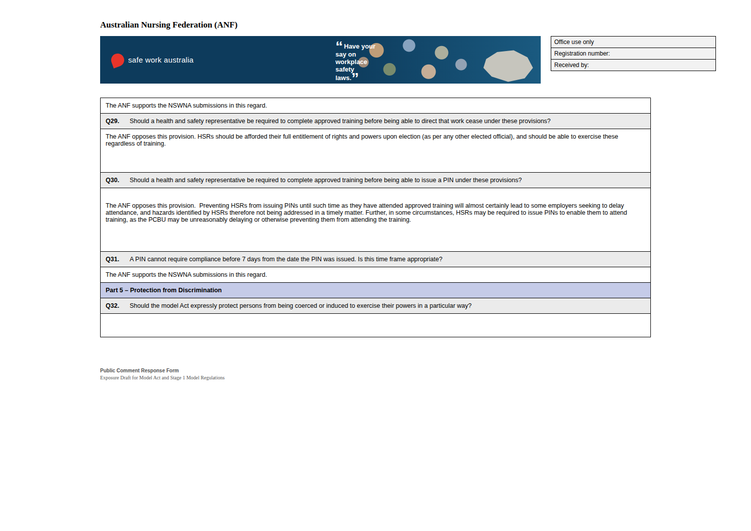Australian Nursing Federation (ANF)
safe work australia
“Have your
say on
workplace
safety
laws.”
| Office use only |
| Registration number: |
| Received by: |
| The ANF supports the NSWNA submissions in this regard. |
| Q29. Should a health and safety representative be required to complete approved training before being able to direct that work cease under these provisions? |
| The ANF opposes this provision. HSRs should be afforded their full entitlement of rights and powers upon election (as per any other elected official), and should be able to exercise these regardless of training. |
| Q30. Should a health and safety representative be required to complete approved training before being able to issue a PIN under these provisions? |
| The ANF opposes this provision. Preventing HSRs from issuing PINs until such time as they have attended approved training will almost certainly lead to some employers seeking to delay attendance, and hazards identified by HSRs therefore not being addressed in a timely matter. Further, in some circumstances, HSRs may be required to issue PINs to enable them to attend training, as the PCBU may be unreasonably delaying or otherwise preventing them from attending the training. |
| Q31. A PIN cannot require compliance before 7 days from the date the PIN was issued. Is this time frame appropriate? |
| The ANF supports the NSWNA submissions in this regard. |
| Part 5 – Protection from Discrimination |
| Q32. Should the model Act expressly protect persons from being coerced or induced to exercise their powers in a particular way? |
Public Comment Response Form
Exposure Draft for Model Act and Stage 1 Model Regulations